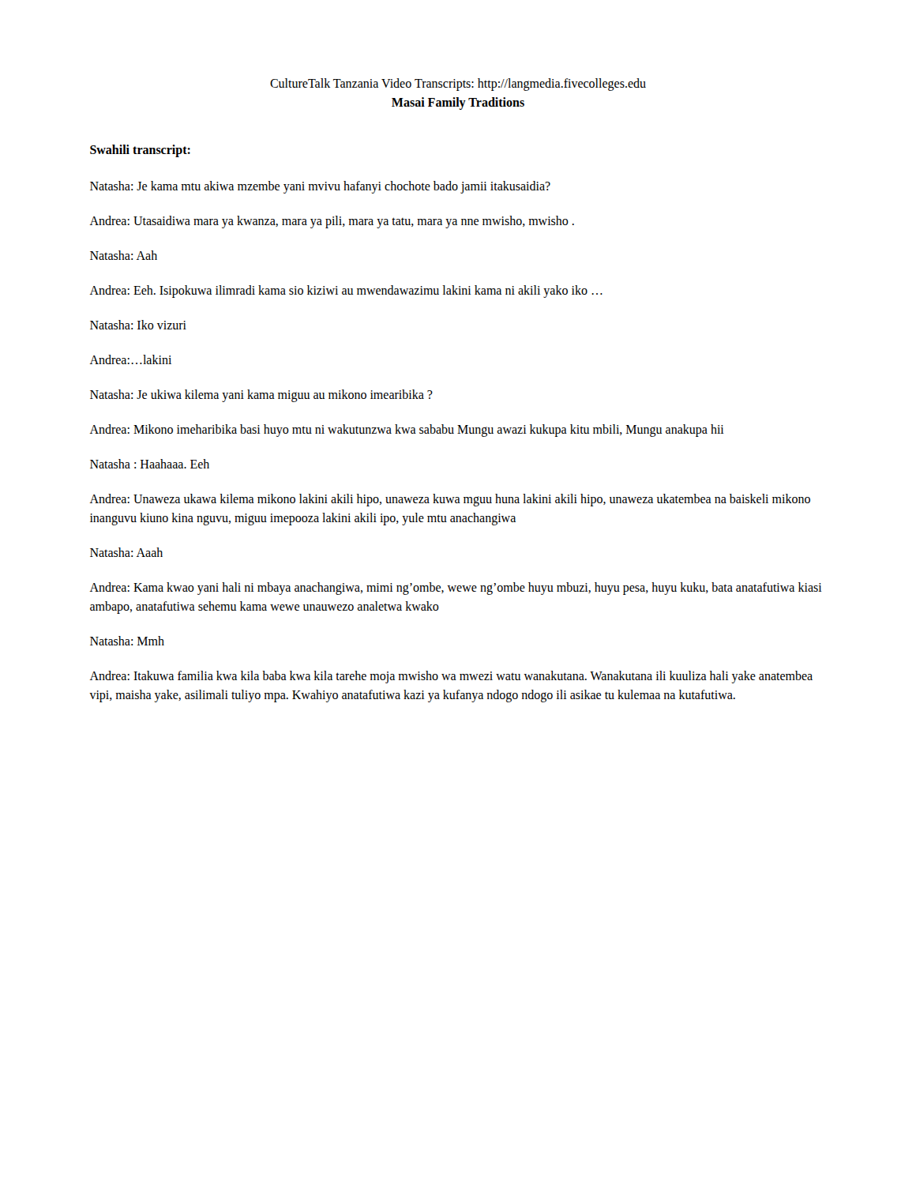CultureTalk Tanzania Video Transcripts: http://langmedia.fivecolleges.edu Masai Family Traditions
Swahili transcript:
Natasha: Je kama mtu akiwa mzembe yani mvivu hafanyi chochote bado jamii itakusaidia?
Andrea: Utasaidiwa mara ya kwanza, mara ya pili, mara ya tatu, mara ya nne mwisho, mwisho .
Natasha: Aah
Andrea: Eeh. Isipokuwa ilimradi kama sio kiziwi au mwendawazimu lakini kama ni akili yako iko …
Natasha: Iko vizuri
Andrea:…lakini
Natasha: Je ukiwa kilema yani kama miguu au mikono imearibika ?
Andrea: Mikono imeharibika basi huyo mtu ni wakutunzwa kwa sababu Mungu awazi kukupa kitu mbili, Mungu anakupa hii
Natasha : Haahaaa. Eeh
Andrea: Unaweza ukawa kilema mikono lakini akili hipo, unaweza kuwa mguu huna lakini akili hipo, unaweza ukatembea na baiskeli mikono inanguvu kiuno kina nguvu, miguu imepooza lakini akili ipo, yule mtu anachangiwa
Natasha: Aaah
Andrea: Kama kwao yani hali ni mbaya anachangiwa, mimi ng’ombe, wewe ng’ombe huyu mbuzi, huyu pesa, huyu kuku, bata anatafutiwa kiasi ambapo, anatafutiwa sehemu kama wewe unauwezo analetwa kwako
Natasha: Mmh
Andrea: Itakuwa familia kwa kila baba kwa kila tarehe moja mwisho wa mwezi watu wanakutana. Wanakutana ili kuuliza hali yake anatembea vipi, maisha yake, asilimali tuliyo mpa. Kwahiyo anatafutiwa kazi ya kufanya ndogo ndogo ili asikae tu kulemaa na kutafutiwa.